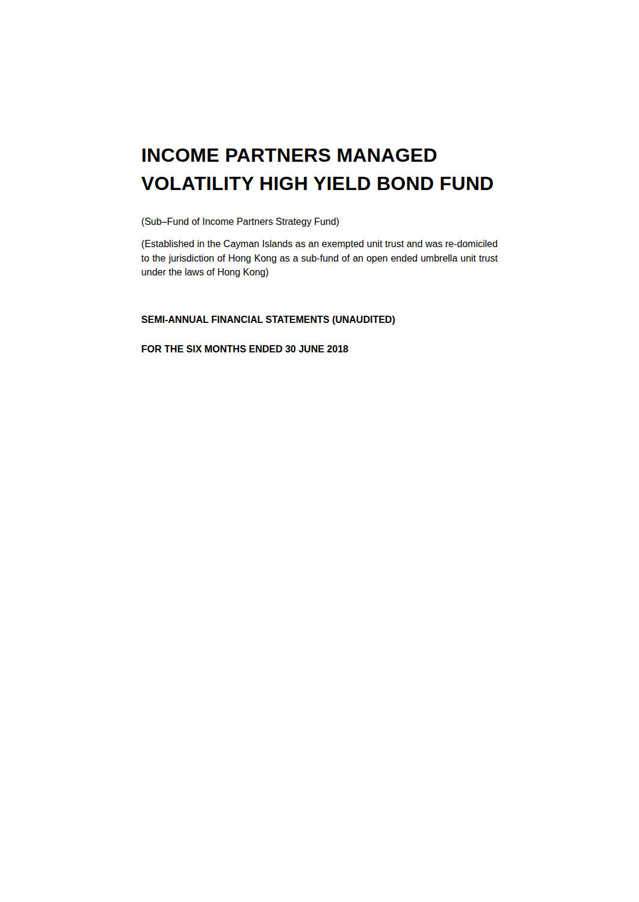INCOME PARTNERS MANAGED VOLATILITY HIGH YIELD BOND FUND
(Sub–Fund of Income Partners Strategy Fund)
(Established in the Cayman Islands as an exempted unit trust and was re-domiciled to the jurisdiction of Hong Kong as a sub-fund of an open ended umbrella unit trust under the laws of Hong Kong)
SEMI-ANNUAL FINANCIAL STATEMENTS (UNAUDITED)
FOR THE SIX MONTHS ENDED 30 JUNE 2018